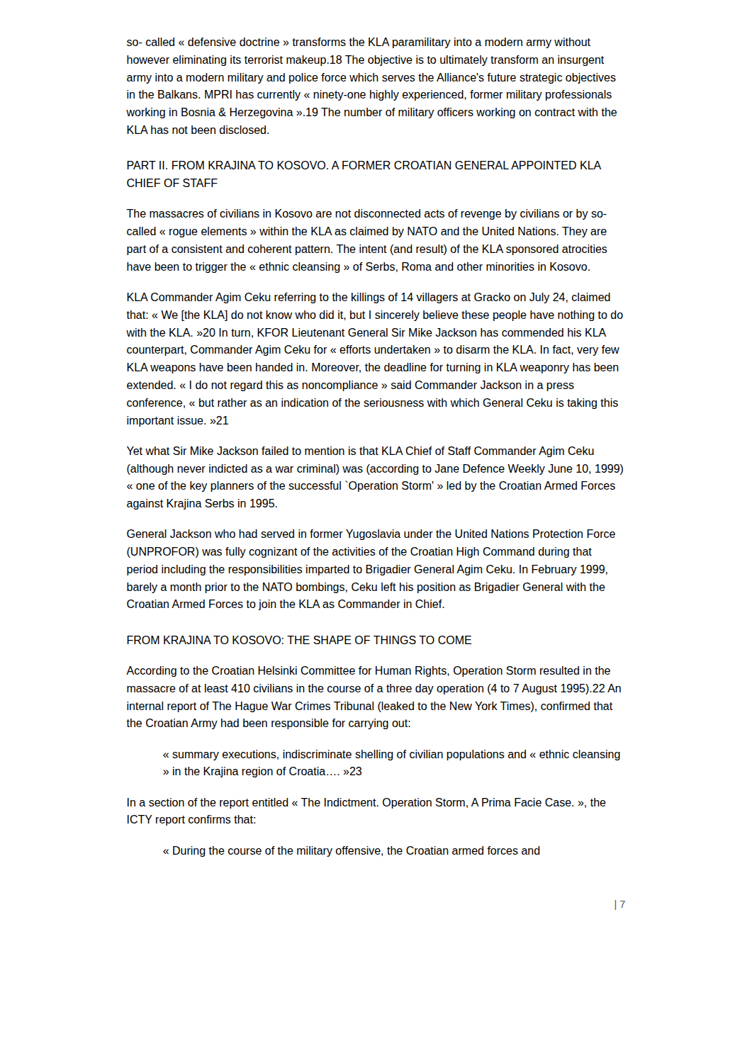so- called « defensive doctrine » transforms the KLA paramilitary into a modern army without however eliminating its terrorist makeup.18 The objective is to ultimately transform an insurgent army into a modern military and police force which serves the Alliance's future strategic objectives in the Balkans. MPRI has currently « ninety-one highly experienced, former military professionals working in Bosnia & Herzegovina ».19 The number of military officers working on contract with the KLA has not been disclosed.
PART II. FROM KRAJINA TO KOSOVO. A FORMER CROATIAN GENERAL APPOINTED KLA CHIEF OF STAFF
The massacres of civilians in Kosovo are not disconnected acts of revenge by civilians or by so-called « rogue elements » within the KLA as claimed by NATO and the United Nations. They are part of a consistent and coherent pattern. The intent (and result) of the KLA sponsored atrocities have been to trigger the « ethnic cleansing » of Serbs, Roma and other minorities in Kosovo.
KLA Commander Agim Ceku referring to the killings of 14 villagers at Gracko on July 24, claimed that: « We [the KLA] do not know who did it, but I sincerely believe these people have nothing to do with the KLA. »20 In turn, KFOR Lieutenant General Sir Mike Jackson has commended his KLA counterpart, Commander Agim Ceku for « efforts undertaken » to disarm the KLA. In fact, very few KLA weapons have been handed in. Moreover, the deadline for turning in KLA weaponry has been extended. « I do not regard this as noncompliance » said Commander Jackson in a press conference, « but rather as an indication of the seriousness with which General Ceku is taking this important issue. »21
Yet what Sir Mike Jackson failed to mention is that KLA Chief of Staff Commander Agim Ceku (although never indicted as a war criminal) was (according to Jane Defence Weekly June 10, 1999) « one of the key planners of the successful `Operation Storm' » led by the Croatian Armed Forces against Krajina Serbs in 1995.
General Jackson who had served in former Yugoslavia under the United Nations Protection Force (UNPROFOR) was fully cognizant of the activities of the Croatian High Command during that period including the responsibilities imparted to Brigadier General Agim Ceku. In February 1999, barely a month prior to the NATO bombings, Ceku left his position as Brigadier General with the Croatian Armed Forces to join the KLA as Commander in Chief.
FROM KRAJINA TO KOSOVO: THE SHAPE OF THINGS TO COME
According to the Croatian Helsinki Committee for Human Rights, Operation Storm resulted in the massacre of at least 410 civilians in the course of a three day operation (4 to 7 August 1995).22 An internal report of The Hague War Crimes Tribunal (leaked to the New York Times), confirmed that the Croatian Army had been responsible for carrying out:
« summary executions, indiscriminate shelling of civilian populations and « ethnic cleansing » in the Krajina region of Croatia…. »23
In a section of the report entitled « The Indictment. Operation Storm, A Prima Facie Case. », the ICTY report confirms that:
« During the course of the military offensive, the Croatian armed forces and
| 7